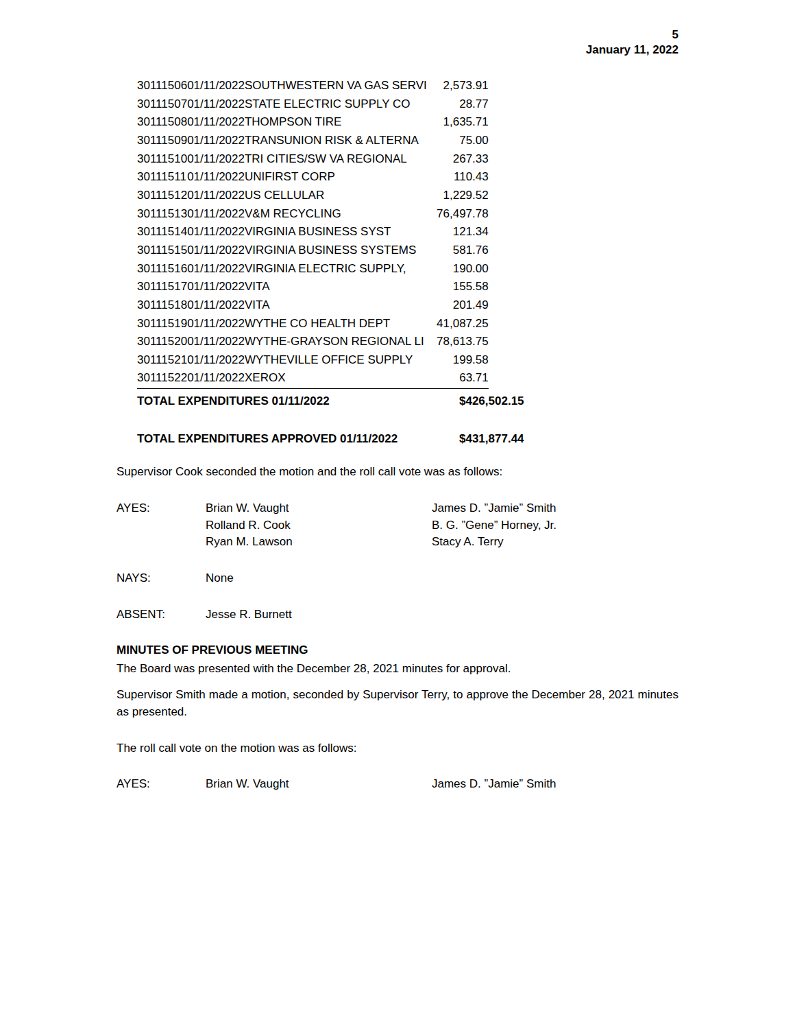5
January 11, 2022
| 30111506 | 01/11/2022 | SOUTHWESTERN VA GAS SERVI | 2,573.91 |
| 30111507 | 01/11/2022 | STATE ELECTRIC SUPPLY CO | 28.77 |
| 30111508 | 01/11/2022 | THOMPSON TIRE | 1,635.71 |
| 30111509 | 01/11/2022 | TRANSUNION RISK & ALTERNA | 75.00 |
| 30111510 | 01/11/2022 | TRI CITIES/SW VA REGIONAL | 267.33 |
| 30111511 | 01/11/2022 | UNIFIRST CORP | 110.43 |
| 30111512 | 01/11/2022 | US CELLULAR | 1,229.52 |
| 30111513 | 01/11/2022 | V&M RECYCLING | 76,497.78 |
| 30111514 | 01/11/2022 | VIRGINIA BUSINESS SYST | 121.34 |
| 30111515 | 01/11/2022 | VIRGINIA BUSINESS SYSTEMS | 581.76 |
| 30111516 | 01/11/2022 | VIRGINIA ELECTRIC SUPPLY, | 190.00 |
| 30111517 | 01/11/2022 | VITA | 155.58 |
| 30111518 | 01/11/2022 | VITA | 201.49 |
| 30111519 | 01/11/2022 | WYTHE CO HEALTH DEPT | 41,087.25 |
| 30111520 | 01/11/2022 | WYTHE-GRAYSON REGIONAL LI | 78,613.75 |
| 30111521 | 01/11/2022 | WYTHEVILLE OFFICE SUPPLY | 199.58 |
| 30111522 | 01/11/2022 | XEROX | 63.71 |
TOTAL EXPENDITURES 01/11/2022 $426,502.15
TOTAL EXPENDITURES APPROVED 01/11/2022 $431,877.44
Supervisor Cook seconded the motion and the roll call vote was as follows:
AYES:
Brian W. Vaught
James D. ”Jamie” Smith
Rolland R. Cook
B. G. ”Gene” Horney, Jr.
Ryan M. Lawson
Stacy A. Terry
NAYS:
None
ABSENT:
Jesse R. Burnett
MINUTES OF PREVIOUS MEETING
The Board was presented with the December 28, 2021 minutes for approval.
Supervisor Smith made a motion, seconded by Supervisor Terry, to approve the December 28, 2021 minutes as presented.
The roll call vote on the motion was as follows:
AYES:
Brian W. Vaught
James D. ”Jamie” Smith